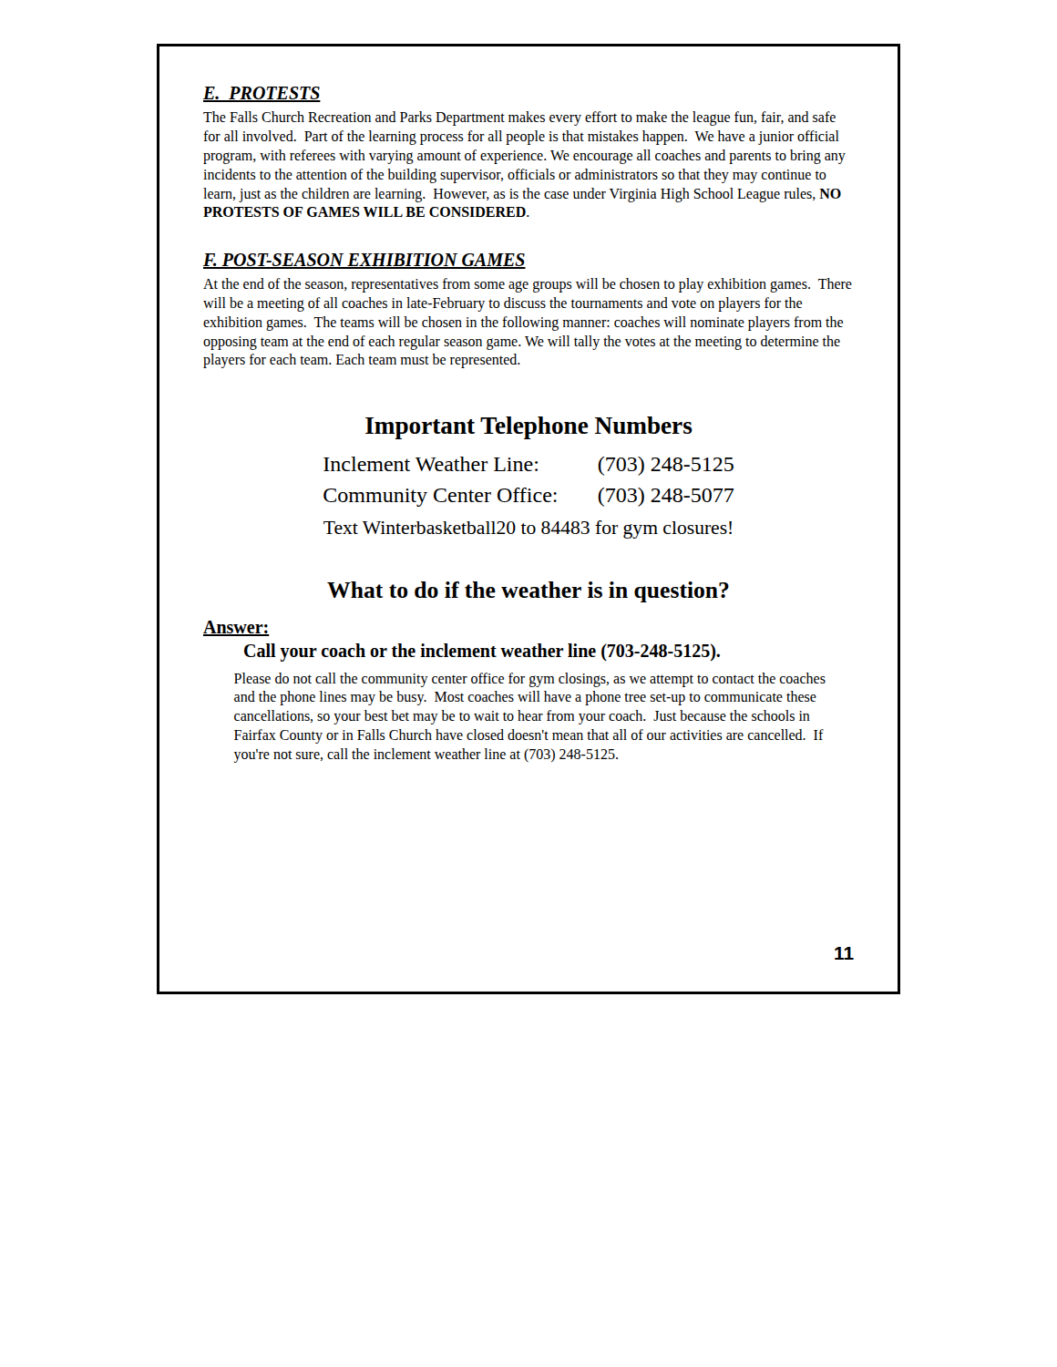E. PROTESTS
The Falls Church Recreation and Parks Department makes every effort to make the league fun, fair, and safe for all involved. Part of the learning process for all people is that mistakes happen. We have a junior official program, with referees with varying amount of experience. We encourage all coaches and parents to bring any incidents to the attention of the building supervisor, officials or administrators so that they may continue to learn, just as the children are learning. However, as is the case under Virginia High School League rules, NO PROTESTS OF GAMES WILL BE CONSIDERED.
F. POST-SEASON EXHIBITION GAMES
At the end of the season, representatives from some age groups will be chosen to play exhibition games. There will be a meeting of all coaches in late-February to discuss the tournaments and vote on players for the exhibition games. The teams will be chosen in the following manner: coaches will nominate players from the opposing team at the end of each regular season game. We will tally the votes at the meeting to determine the players for each team. Each team must be represented.
Important Telephone Numbers
| Inclement Weather Line: | (703) 248-5125 |
| Community Center Office: | (703) 248-5077 |
Text Winterbasketball20 to 84483 for gym closures!
What to do if the weather is in question?
Answer:
Call your coach or the inclement weather line (703-248-5125).
Please do not call the community center office for gym closings, as we attempt to contact the coaches and the phone lines may be busy. Most coaches will have a phone tree set-up to communicate these cancellations, so your best bet may be to wait to hear from your coach. Just because the schools in Fairfax County or in Falls Church have closed doesn't mean that all of our activities are cancelled. If you're not sure, call the inclement weather line at (703) 248-5125.
11